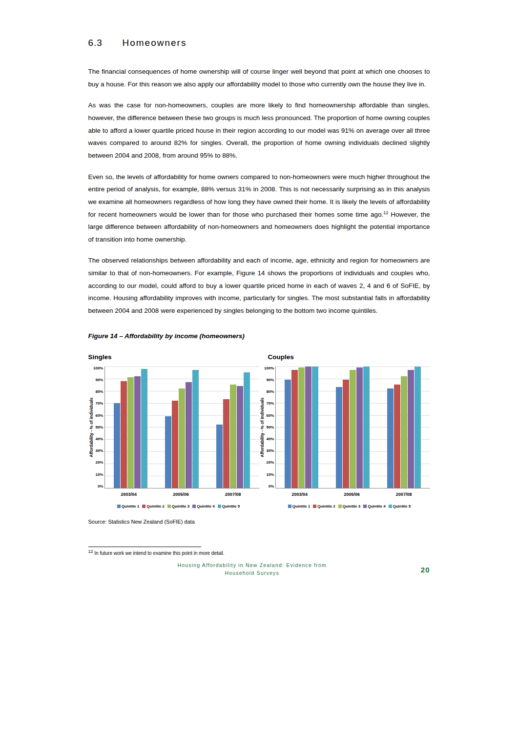6.3 Homeowners
The financial consequences of home ownership will of course linger well beyond that point at which one chooses to buy a house. For this reason we also apply our affordability model to those who currently own the house they live in.
As was the case for non-homeowners, couples are more likely to find homeownership affordable than singles, however, the difference between these two groups is much less pronounced. The proportion of home owning couples able to afford a lower quartile priced house in their region according to our model was 91% on average over all three waves compared to around 82% for singles. Overall, the proportion of home owning individuals declined slightly between 2004 and 2008, from around 95% to 88%.
Even so, the levels of affordability for home owners compared to non-homeowners were much higher throughout the entire period of analysis, for example, 88% versus 31% in 2008. This is not necessarily surprising as in this analysis we examine all homeowners regardless of how long they have owned their home. It is likely the levels of affordability for recent homeowners would be lower than for those who purchased their homes some time ago.12 However, the large difference between affordability of non-homeowners and homeowners does highlight the potential importance of transition into home ownership.
The observed relationships between affordability and each of income, age, ethnicity and region for homeowners are similar to that of non-homeowners. For example, Figure 14 shows the proportions of individuals and couples who, according to our model, could afford to buy a lower quartile priced home in each of waves 2, 4 and 6 of SoFIE, by income. Housing affordability improves with income, particularly for singles. The most substantial falls in affordability between 2004 and 2008 were experienced by singles belonging to the bottom two income quintiles.
Figure 14 – Affordability by income (homeowners)
Singles
Couples
Affordability - % of individuals
100%
90%
80%
70%
60%
50%
40%
30%
20%
10%
0%
2003/04
2005/06
2007/08
Quintile 1 Quintile 2 Quintile 3 Quintile 4 Quintile 5
Affordability - % of individuals
100%
90%
80%
70%
60%
50%
40%
30%
20%
10%
0%
2003/04
2005/06
2007/08
Quintile 1 Quintile 2 Quintile 3 Quintile 4 Quintile 5
Source: Statistics New Zealand (SoFIE) data
12 In future work we intend to examine this point in more detail.
Housing Affordability in New Zealand: Evidence from
Household Surveys
20